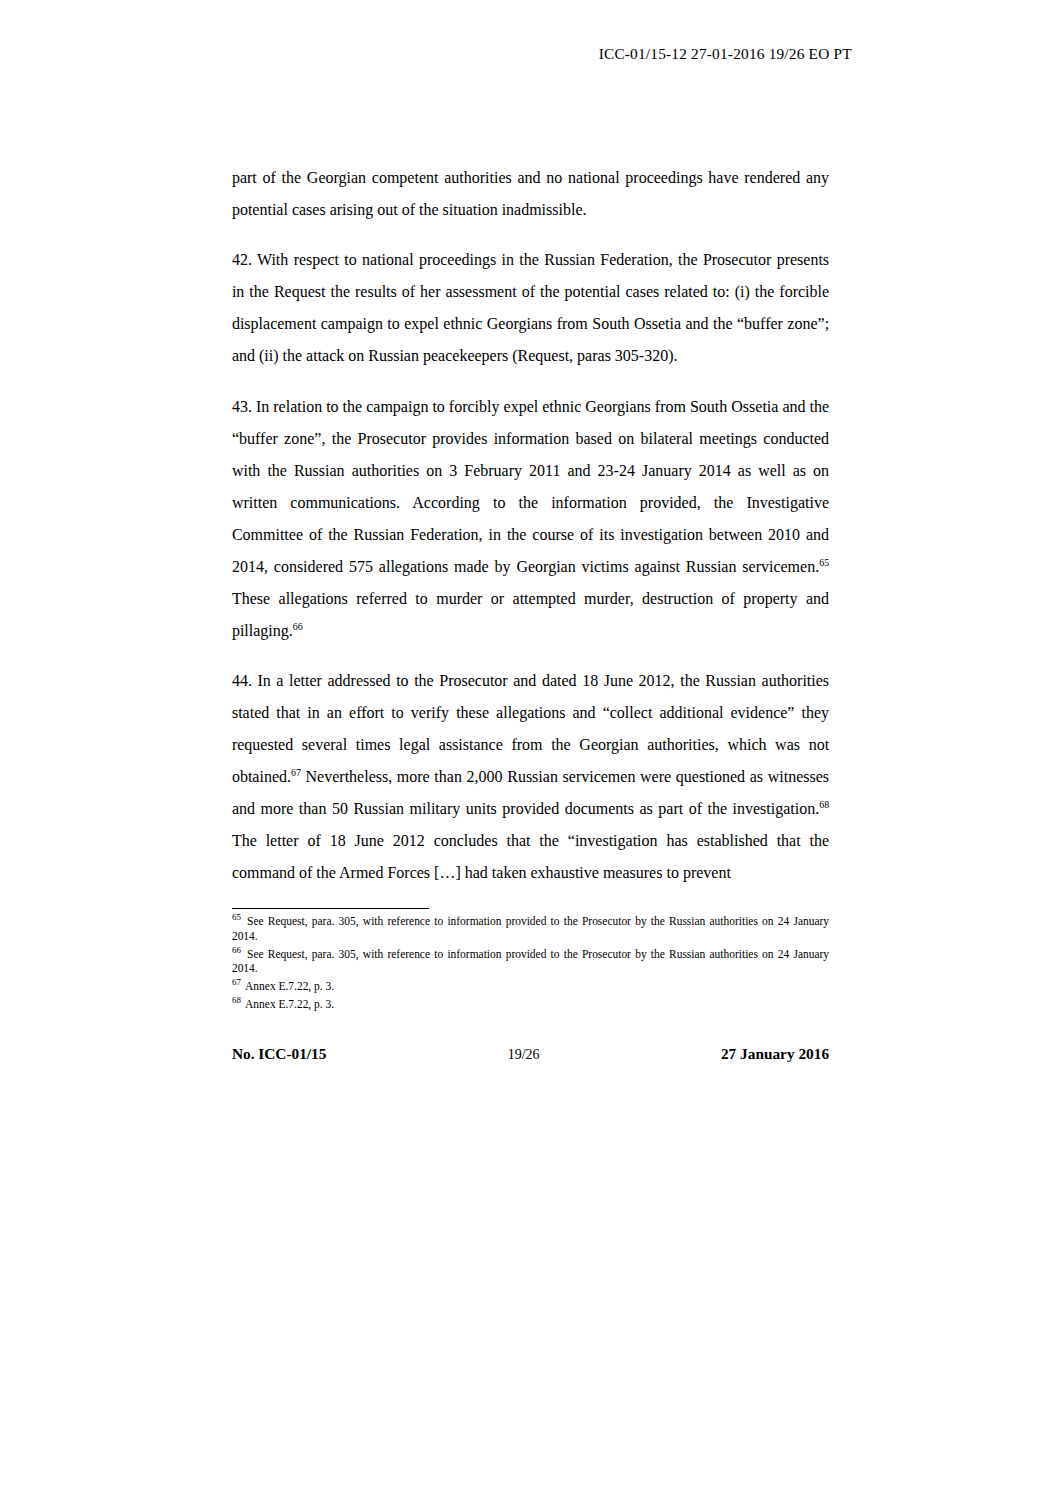ICC-01/15-12 27-01-2016 19/26 EO PT
part of the Georgian competent authorities and no national proceedings have rendered any potential cases arising out of the situation inadmissible.
42. With respect to national proceedings in the Russian Federation, the Prosecutor presents in the Request the results of her assessment of the potential cases related to: (i) the forcible displacement campaign to expel ethnic Georgians from South Ossetia and the “buffer zone”; and (ii) the attack on Russian peacekeepers (Request, paras 305-320).
43. In relation to the campaign to forcibly expel ethnic Georgians from South Ossetia and the “buffer zone”, the Prosecutor provides information based on bilateral meetings conducted with the Russian authorities on 3 February 2011 and 23-24 January 2014 as well as on written communications. According to the information provided, the Investigative Committee of the Russian Federation, in the course of its investigation between 2010 and 2014, considered 575 allegations made by Georgian victims against Russian servicemen.65 These allegations referred to murder or attempted murder, destruction of property and pillaging.66
44. In a letter addressed to the Prosecutor and dated 18 June 2012, the Russian authorities stated that in an effort to verify these allegations and “collect additional evidence” they requested several times legal assistance from the Georgian authorities, which was not obtained.67 Nevertheless, more than 2,000 Russian servicemen were questioned as witnesses and more than 50 Russian military units provided documents as part of the investigation.68 The letter of 18 June 2012 concludes that the “investigation has established that the command of the Armed Forces […] had taken exhaustive measures to prevent
65 See Request, para. 305, with reference to information provided to the Prosecutor by the Russian authorities on 24 January 2014.
66 See Request, para. 305, with reference to information provided to the Prosecutor by the Russian authorities on 24 January 2014.
67 Annex E.7.22, p. 3.
68 Annex E.7.22, p. 3.
No. ICC-01/15
19/26
27 January 2016